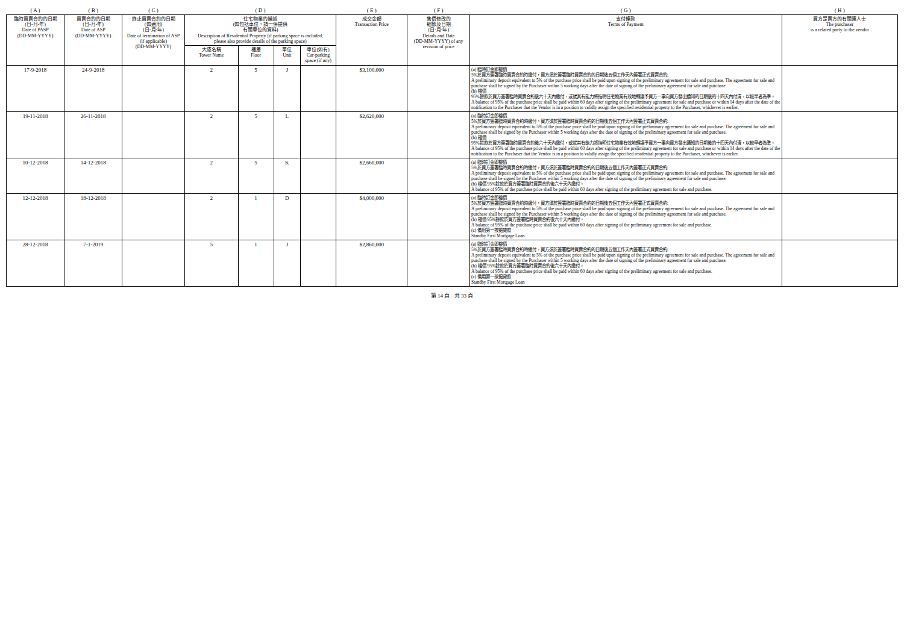| ( A ) | ( B ) | ( C ) | ( D ) | ( E ) | ( F ) | ( G ) | ( H ) |
| 臨時買賣合約的日期 (日-月-年) Date of PASP (DD-MM-YYYY) | 買賣合約的日期 (日-月-年) Date of ASP (DD-MM-YYYY) | 終止買賣合約的日期 (如適用) (日-月-年) Date of termination of ASP (if applicable) (DD-MM-YYYY) | 住宅物業的描述 (如包括車位，請一併提供 有關車位的資料) Description of Residential Property (if parking space is included, please also provide details of the parking space) | 成交金額 Transaction Price | 售價修改的 細節及日期 (日-月-年) Details and Date (DD-MM-YYYY) of any revision of price | 支付條款 Terms of Payment | 買方是賣方的有關連人士 The purchaser is a related party to the vendor |
| 大廈名稱 Tower Name | 樓層 Floor | 單位 Unit | 車位(如有) Car-parking space (if any) |
| 17-9-2018 | 24-9-2018 | | 2 | 5 | J | | $3,100,000 | | (a) 臨時訂金即樓價 5%於買方簽署臨時買賣合約時繳付，買方須於簽署臨時買賣合約的日期後五個工作天內簽署正式買賣合約; A preliminary deposit equivalent to 5% of the purchase price shall be paid upon signing of the preliminary agreement for sale and purchase. The agreement for sale and purchase shall be signed by the Purchaser within 5 working days after the date of signing of the preliminary agreement for sale and purchase. (b) 樓價 95%餘款於買方簽署臨時買賣合約後六十天內繳付，或就其有能力將指明住宅物業有效地轉讓予買方一事向買方發出通知的日期後的十四天內付清，以較早者為準。 A balance of 95% of the purchase price shall be paid within 60 days after signing of the preliminary agreement for sale and purchase or within 14 days after the date of the notification to the Purchaser that the Vendor is in a position to validly assign the specified residential property to the Purchaser, whichever is earlier. | |
| 19-11-2018 | 26-11-2018 | | 2 | 5 | L | | $2,620,000 | | (a) 臨時訂金即樓價 5%於買方簽署臨時買賣合約時繳付，買方須於簽署臨時買賣合約的日期後五個工作天內簽署正式買賣合約; A preliminary deposit equivalent to 5% of the purchase price shall be paid upon signing of the preliminary agreement for sale and purchase. The agreement for sale and purchase shall be signed by the Purchaser within 5 working days after the date of signing of the preliminary agreement for sale and purchase. (b) 樓價 95%餘款於買方簽署臨時買賣合約後六十天內繳付，或就其有能力將指明住宅物業有效地轉讓予買方一事向買方發出通知的日期後的十四天內付清，以較早者為準。 A balance of 95% of the purchase price shall be paid within 60 days after signing of the preliminary agreement for sale and purchase or within 14 days after the date of the notification to the Purchaser that the Vendor is in a position to validly assign the specified residential property to the Purchaser, whichever is earlier. | |
| 10-12-2018 | 14-12-2018 | | 2 | 5 | K | | $2,660,000 | | (a) 臨時訂金即樓價 5%於買方簽署臨時買賣合約時繳付，買方須於簽署臨時買賣合約的日期後五個工作天內簽署正式買賣合約; A preliminary deposit equivalent to 5% of the purchase price shall be paid upon signing of the preliminary agreement for sale and purchase. The agreement for sale and purchase shall be signed by the Purchaser within 5 working days after the date of signing of the preliminary agreement for sale and purchase. (b) 樓價 95%餘款於買方簽署臨時買賣合約後六十天內繳付。 A balance of 95% of the purchase price shall be paid within 60 days after signing of the preliminary agreement for sale and purchase. | |
| 12-12-2018 | 18-12-2018 | | 2 | 1 | D | | $4,000,000 | | (a) 臨時訂金即樓價 5%於買方簽署臨時買賣合約時繳付，買方須於簽署臨時買賣合約的日期後五個工作天內簽署正式買賣合約; A preliminary deposit equivalent to 5% of the purchase price shall be paid upon signing of the preliminary agreement for sale and purchase. The agreement for sale and purchase shall be signed by the Purchaser within 5 working days after the date of signing of the preliminary agreement for sale and purchase. (b) 樓價 95%餘款於買方簽署臨時買賣合約後六十天內繳付。 A balance of 95% of the purchase price shall be paid within 60 days after signing of the preliminary agreement for sale and purchase. (c) 備用第一按揭貸款 Standby First Mortgage Loan | |
| 28-12-2018 | 7-1-2019 | | 5 | 1 | J | | $2,860,000 | | (a) 臨時訂金即樓價 5%於買方簽署臨時買賣合約時繳付，買方須於簽署臨時買賣合約的日期後五個工作天內簽署正式買賣合約; A preliminary deposit equivalent to 5% of the purchase price shall be paid upon signing of the preliminary agreement for sale and purchase. The agreement for sale and purchase shall be signed by the Purchaser within 5 working days after the date of signing of the preliminary agreement for sale and purchase. (b) 樓價 95%餘款於買方簽署臨時買賣合約後六十天內繳付。 A balance of 95% of the purchase price shall be paid within 60 days after signing of the preliminary agreement for sale and purchase. (c) 備用第一按揭貸款 Standby First Mortgage Loan | |
第 14 頁 · 共 33 頁